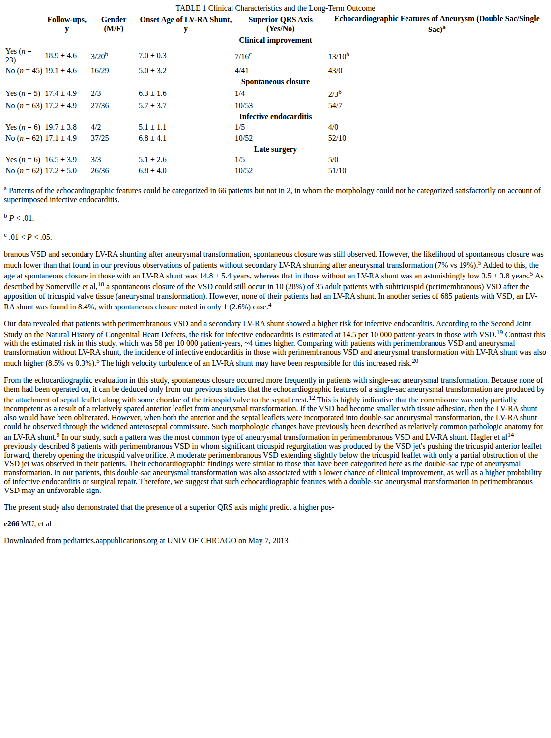TABLE 1 Clinical Characteristics and the Long-Term Outcome
| | Follow-ups, y | Gender (M/F) | Onset Age of LV-RA Shunt, y | Superior QRS Axis (Yes/No) | Echocardiographic Features of Aneurysm (Double Sac/Single Sac) a |
| --- | --- | --- | --- | --- | --- |
| Clinical improvement |
| Yes ( n = 23) | 18.9 ± 4.6 | 3/20 b | 7.0 ± 0.3 | 7/16 c | 13/10 b |
| No ( n = 45) | 19.1 ± 4.6 | 16/29 | 5.0 ± 3.2 | 4/41 | 43/0 |
| Spontaneous closure |
| Yes ( n = 5) | 17.4 ± 4.9 | 2/3 | 6.3 ± 1.6 | 1/4 | 2/3 b |
| No ( n = 63) | 17.2 ± 4.9 | 27/36 | 5.7 ± 3.7 | 10/53 | 54/7 |
| Infective endocarditis |
| Yes ( n = 6) | 19.7 ± 3.8 | 4/2 | 5.1 ± 1.1 | 1/5 | 4/0 |
| No ( n = 62) | 17.1 ± 4.9 | 37/25 | 6.8 ± 4.1 | 10/52 | 52/10 |
| Late surgery |
| Yes ( n = 6) | 16.5 ± 3.9 | 3/3 | 5.1 ± 2.6 | 1/5 | 5/0 |
| No ( n = 62) | 17.2 ± 5.0 | 26/36 | 6.8 ± 4.0 | 10/52 | 51/10 |
a Patterns of the echocardiographic features could be categorized in 66 patients but not in 2, in whom the morphology could not be categorized satisfactorily on account of superimposed infective endocarditis.
b P < .01.
c .01 < P < .05.
branous VSD and secondary LV-RA shunting after aneurysmal transformation, spontaneous closure was still observed. However, the likelihood of spontaneous closure was much lower than that found in our previous observations of patients without secondary LV-RA shunting after aneurysmal transformation (7% vs 19%).5 Added to this, the age at spontaneous closure in those with an LV-RA shunt was 14.8 ± 5.4 years, whereas that in those without an LV-RA shunt was an astonishingly low 3.5 ± 3.8 years.5 As described by Somerville et al,18 a spontaneous closure of the VSD could still occur in 10 (28%) of 35 adult patients with subtricuspid (perimembranous) VSD after the apposition of tricuspid valve tissue (aneurysmal transformation). However, none of their patients had an LV-RA shunt. In another series of 685 patients with VSD, an LV-RA shunt was found in 8.4%, with spontaneous closure noted in only 1 (2.6%) case.4
Our data revealed that patients with perimembranous VSD and a secondary LV-RA shunt showed a higher risk for infective endocarditis. According to the Second Joint Study on the Natural History of Congenital Heart Defects, the risk for infective endocarditis is estimated at 14.5 per 10 000 patient-years in those with VSD.19 Contrast this with the estimated risk in this study, which was 58 per 10 000 patient-years, ~4 times higher. Comparing with patients with perimembranous VSD and aneurysmal transformation without LV-RA shunt, the incidence of infective endocarditis in those with perimembranous VSD and aneurysmal transformation with LV-RA shunt was also much higher (8.5% vs 0.3%).5 The high velocity turbulence of an LV-RA shunt may have been responsible for this increased risk.20
From the echocardiographic evaluation in this study, spontaneous closure occurred more frequently in patients with single-sac aneurysmal transformation. Because none of them had been operated on, it can be deduced only from our previous studies that the echocardiographic features of a single-sac aneurysmal transformation are produced by the attachment of septal leaflet along with some chordae of the tricuspid valve to the septal crest.12 This is highly indicative that the commissure was only partially incompetent as a result of a relatively spared anterior leaflet from aneurysmal transformation. If the VSD had become smaller with tissue adhesion, then the LV-RA shunt also would have been obliterated. However, when both the anterior and the septal leaflets were incorporated into double-sac aneurysmal transformation, the LV-RA shunt could be observed through the widened anteroseptal commissure. Such morphologic changes have previously been described as relatively common pathologic anatomy for an LV-RA shunt.9 In our study, such a pattern was the most common type of aneurysmal transformation in perimembranous VSD and LV-RA shunt. Hagler et al14 previously described 8 patients with perimembranous VSD in whom significant tricuspid regurgitation was produced by the VSD jet's pushing the tricuspid anterior leaflet forward, thereby opening the tricuspid valve orifice. A moderate perimembranous VSD extending slightly below the tricuspid leaflet with only a partial obstruction of the VSD jet was observed in their patients. Their echocardiographic findings were similar to those that have been categorized here as the double-sac type of aneurysmal transformation. In our patients, this double-sac aneurysmal transformation was also associated with a lower chance of clinical improvement, as well as a higher probability of infective endocarditis or surgical repair. Therefore, we suggest that such echocardiographic features with a double-sac aneurysmal transformation in perimembranous VSD may an unfavorable sign.
The present study also demonstrated that the presence of a superior QRS axis might predict a higher pos-
e266 WU, et al
Downloaded from pediatrics.aappublications.org at UNIV OF CHICAGO on May 7, 2013